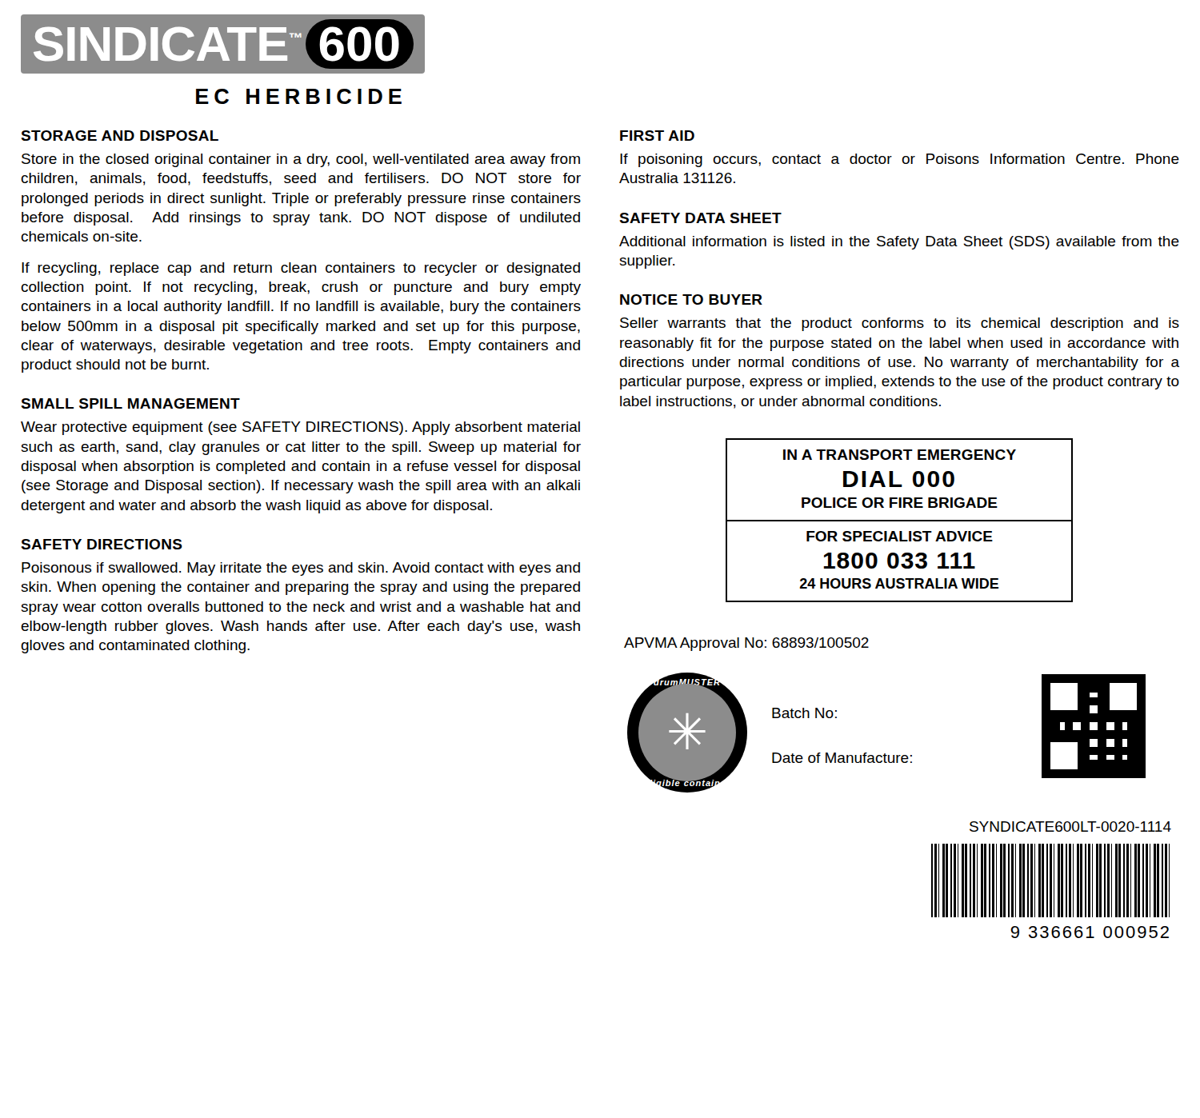SINDICATE™600
EC HERBICIDE
STORAGE AND DISPOSAL
Store in the closed original container in a dry, cool, well-ventilated area away from children, animals, food, feedstuffs, seed and fertilisers. DO NOT store for prolonged periods in direct sunlight. Triple or preferably pressure rinse containers before disposal. Add rinsings to spray tank. DO NOT dispose of undiluted chemicals on-site.
If recycling, replace cap and return clean containers to recycler or designated collection point. If not recycling, break, crush or puncture and bury empty containers in a local authority landfill. If no landfill is available, bury the containers below 500mm in a disposal pit specifically marked and set up for this purpose, clear of waterways, desirable vegetation and tree roots. Empty containers and product should not be burnt.
SMALL SPILL MANAGEMENT
Wear protective equipment (see SAFETY DIRECTIONS). Apply absorbent material such as earth, sand, clay granules or cat litter to the spill. Sweep up material for disposal when absorption is completed and contain in a refuse vessel for disposal (see Storage and Disposal section). If necessary wash the spill area with an alkali detergent and water and absorb the wash liquid as above for disposal.
SAFETY DIRECTIONS
Poisonous if swallowed. May irritate the eyes and skin. Avoid contact with eyes and skin. When opening the container and preparing the spray and using the prepared spray wear cotton overalls buttoned to the neck and wrist and a washable hat and elbow-length rubber gloves. Wash hands after use. After each day's use, wash gloves and contaminated clothing.
FIRST AID
If poisoning occurs, contact a doctor or Poisons Information Centre. Phone Australia 131126.
SAFETY DATA SHEET
Additional information is listed in the Safety Data Sheet (SDS) available from the supplier.
NOTICE TO BUYER
Seller warrants that the product conforms to its chemical description and is reasonably fit for the purpose stated on the label when used in accordance with directions under normal conditions of use. No warranty of merchantability for a particular purpose, express or implied, extends to the use of the product contrary to label instructions, or under abnormal conditions.
IN A TRANSPORT EMERGENCY
DIAL 000
POLICE OR FIRE BRIGADE
FOR SPECIALIST ADVICE
1800 033 111
24 HOURS AUSTRALIA WIDE
APVMA Approval No: 68893/100502
drumMUSTER
✳
eligible container
Batch No:
Date of Manufacture:
SYNDICATE600LT-0020-1114
9 336661 000952